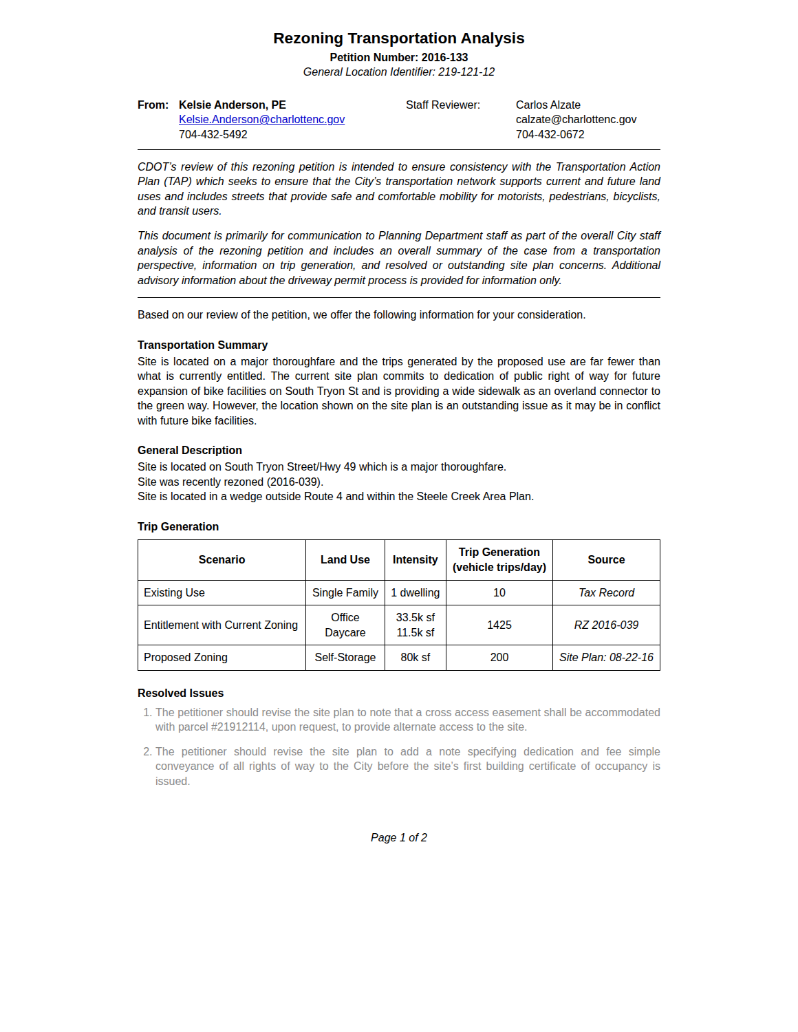Rezoning Transportation Analysis
Petition Number: 2016-133
General Location Identifier: 219-121-12
| From: | Kelsie Anderson, PE | Staff Reviewer: | Carlos Alzate |
| | Kelsie.Anderson@charlottenc.gov | | calzate@charlottenc.gov |
| | 704-432-5492 | | 704-432-0672 |
CDOT’s review of this rezoning petition is intended to ensure consistency with the Transportation Action Plan (TAP) which seeks to ensure that the City’s transportation network supports current and future land uses and includes streets that provide safe and comfortable mobility for motorists, pedestrians, bicyclists, and transit users.
This document is primarily for communication to Planning Department staff as part of the overall City staff analysis of the rezoning petition and includes an overall summary of the case from a transportation perspective, information on trip generation, and resolved or outstanding site plan concerns. Additional advisory information about the driveway permit process is provided for information only.
Based on our review of the petition, we offer the following information for your consideration.
Transportation Summary
Site is located on a major thoroughfare and the trips generated by the proposed use are far fewer than what is currently entitled. The current site plan commits to dedication of public right of way for future expansion of bike facilities on South Tryon St and is providing a wide sidewalk as an overland connector to the green way. However, the location shown on the site plan is an outstanding issue as it may be in conflict with future bike facilities.
General Description
Site is located on South Tryon Street/Hwy 49 which is a major thoroughfare.
Site was recently rezoned (2016-039).
Site is located in a wedge outside Route 4 and within the Steele Creek Area Plan.
Trip Generation
| Scenario | Land Use | Intensity | Trip Generation (vehicle trips/day) | Source |
| --- | --- | --- | --- | --- |
| Existing Use | Single Family | 1 dwelling | 10 | Tax Record |
| Entitlement with Current Zoning | Office Daycare | 33.5k sf 11.5k sf | 1425 | RZ 2016-039 |
| Proposed Zoning | Self-Storage | 80k sf | 200 | Site Plan: 08-22-16 |
Resolved Issues
The petitioner should revise the site plan to note that a cross access easement shall be accommodated with parcel #21912114, upon request, to provide alternate access to the site.
The petitioner should revise the site plan to add a note specifying dedication and fee simple conveyance of all rights of way to the City before the site’s first building certificate of occupancy is issued.
Page 1 of 2